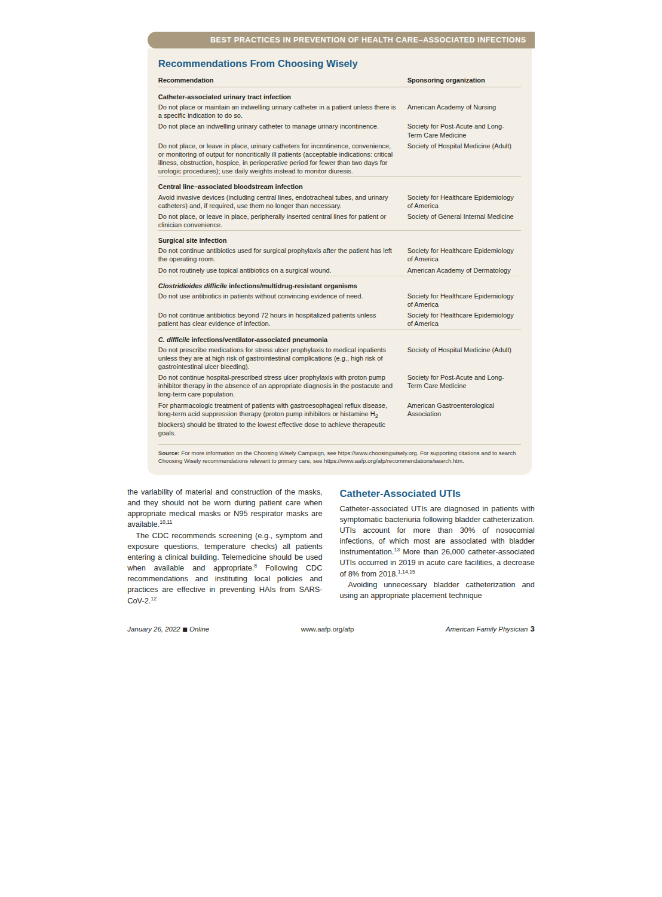Best Practices in Prevention of Health Care–Associated Infections
Recommendations From Choosing Wisely
| Recommendation | Sponsoring organization |
| --- | --- |
| Catheter-associated urinary tract infection |
| Do not place or maintain an indwelling urinary catheter in a patient unless there is a specific indication to do so. | American Academy of Nursing |
| Do not place an indwelling urinary catheter to manage urinary incontinence. | Society for Post-Acute and Long-Term Care Medicine |
| Do not place, or leave in place, urinary catheters for incontinence, convenience, or monitoring of output for noncritically ill patients (acceptable indications: critical illness, obstruction, hospice, in perioperative period for fewer than two days for urologic procedures); use daily weights instead to monitor diuresis. | Society of Hospital Medicine (Adult) |
| Central line–associated bloodstream infection |
| Avoid invasive devices (including central lines, endotracheal tubes, and urinary catheters) and, if required, use them no longer than necessary. | Society for Healthcare Epidemiology of America |
| Do not place, or leave in place, peripherally inserted central lines for patient or clinician convenience. | Society of General Internal Medicine |
| Surgical site infection |
| Do not continue antibiotics used for surgical prophylaxis after the patient has left the operating room. | Society for Healthcare Epidemiology of America |
| Do not routinely use topical antibiotics on a surgical wound. | American Academy of Dermatology |
| Clostridioides difficile infections/multidrug-resistant organisms |
| Do not use antibiotics in patients without convincing evidence of need. | Society for Healthcare Epidemiology of America |
| Do not continue antibiotics beyond 72 hours in hospitalized patients unless patient has clear evidence of infection. | Society for Healthcare Epidemiology of America |
| C. difficile infections/ventilator-associated pneumonia |
| Do not prescribe medications for stress ulcer prophylaxis to medical inpatients unless they are at high risk of gastrointestinal complications (e.g., high risk of gastrointestinal ulcer bleeding). | Society of Hospital Medicine (Adult) |
| Do not continue hospital-prescribed stress ulcer prophylaxis with proton pump inhibitor therapy in the absence of an appropriate diagnosis in the postacute and long-term care population. | Society for Post-Acute and Long-Term Care Medicine |
| For pharmacologic treatment of patients with gastroesophageal reflux disease, long-term acid suppression therapy (proton pump inhibitors or histamine H 2 blockers) should be titrated to the lowest effective dose to achieve therapeutic goals. | American Gastroenterological Association |
Source: For more information on the Choosing Wisely Campaign, see https://www.choosingwisely.org. For supporting citations and to search Choosing Wisely recommendations relevant to primary care, see https://www.aafp.org/afp/recommendations/search.htm.
the variability of material and construction of the masks, and they should not be worn during patient care when appropriate medical masks or N95 respirator masks are available.10,11
The CDC recommends screening (e.g., symptom and exposure questions, temperature checks) all patients entering a clinical building. Telemedicine should be used when available and appropriate.8 Following CDC recommendations and instituting local policies and practices are effective in preventing HAIs from SARS-CoV-2.12
Catheter-Associated UTIs
Catheter-associated UTIs are diagnosed in patients with symptomatic bacteriuria following bladder catheterization. UTIs account for more than 30% of nosocomial infections, of which most are associated with bladder instrumentation.13 More than 26,000 catheter-associated UTIs occurred in 2019 in acute care facilities, a decrease of 8% from 2018.1,14,15
Avoiding unnecessary bladder catheterization and using an appropriate placement technique
January 26, 2022 ◼ Online
www.aafp.org/afp
American Family Physician3